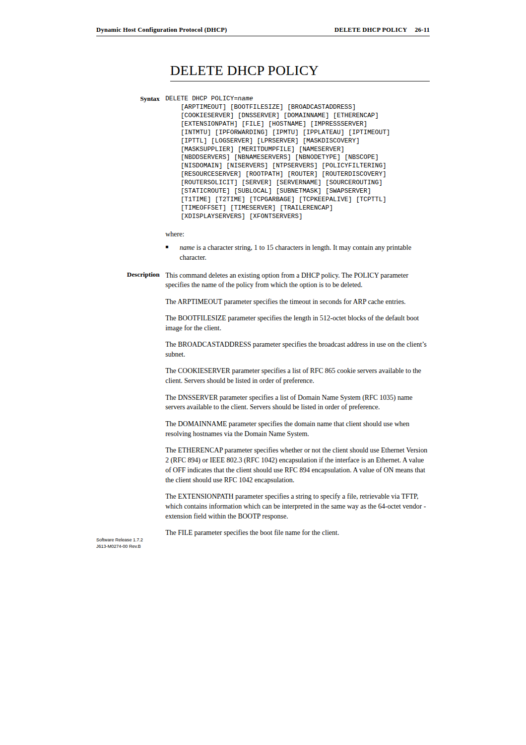Dynamic Host Configuration Protocol (DHCP)
DELETE DHCP POLICY26-11
DELETE DHCP POLICY
Syntax
DELETE DHCP POLICY=name
    [ARPTIMEOUT] [BOOTFILESIZE] [BROADCASTADDRESS]
    [COOKIESERVER] [DNSSERVER] [DOMAINNAME] [ETHERENCAP]
    [EXTENSIONPATH] [FILE] [HOSTNAME] [IMPRESSSERVER]
    [INTMTU] [IPFORWARDING] [IPMTU] [IPPLATEAU] [IPTIMEOUT]
    [IPTTL] [LOGSERVER] [LPRSERVER] [MASKDISCOVERY]
    [MASKSUPPLIER] [MERITDUMPFILE] [NAMESERVER]
    [NBDDSERVERS] [NBNAMESERVERS] [NBNODETYPE] [NBSCOPE]
    [NISDOMAIN] [NISERVERS] [NTPSERVERS] [POLICYFILTERING]
    [RESOURCESERVER] [ROOTPATH] [ROUTER] [ROUTERDISCOVERY]
    [ROUTERSOLICIT] [SERVER] [SERVERNAME] [SOURCEROUTING]
    [STATICROUTE] [SUBLOCAL] [SUBNETMASK] [SWAPSERVER]
    [T1TIME] [T2TIME] [TCPGARBAGE] [TCPKEEPALIVE] [TCPTTL]
    [TIMEOFFSET] [TIMESERVER] [TRAILERENCAP]
    [XDISPLAYSERVERS] [XFONTSERVERS]
where:
name is a character string, 1 to 15 characters in length. It may contain any printable character.
Description
This command deletes an existing option from a DHCP policy. The POLICY parameter specifies the name of the policy from which the option is to be deleted.
The ARPTIMEOUT parameter specifies the timeout in seconds for ARP cache entries.
The BOOTFILESIZE parameter specifies the length in 512-octet blocks of the default boot image for the client.
The BROADCASTADDRESS parameter specifies the broadcast address in use on the client’s subnet.
The COOKIESERVER parameter specifies a list of RFC 865 cookie servers available to the client. Servers should be listed in order of preference.
The DNSSERVER parameter specifies a list of Domain Name System (RFC 1035) name servers available to the client. Servers should be listed in order of preference.
The DOMAINNAME parameter specifies the domain name that client should use when resolving hostnames via the Domain Name System.
The ETHERENCAP parameter specifies whether or not the client should use Ethernet Version 2 (RFC 894) or IEEE 802.3 (RFC 1042) encapsulation if the interface is an Ethernet. A value of OFF indicates that the client should use RFC 894 encapsulation. A value of ON means that the client should use RFC 1042 encapsulation.
The EXTENSIONPATH parameter specifies a string to specify a file, retrievable via TFTP, which contains information which can be interpreted in the same way as the 64-octet vendor -extension field within the BOOTP response.
The FILE parameter specifies the boot file name for the client.
Software Release 1.7.2
J613-M0274-00 Rev.B